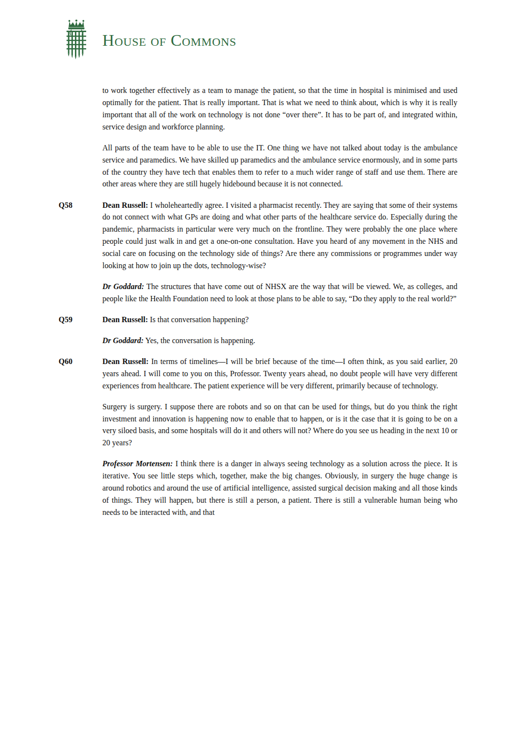House of Commons
to work together effectively as a team to manage the patient, so that the time in hospital is minimised and used optimally for the patient. That is really important. That is what we need to think about, which is why it is really important that all of the work on technology is not done “over there”. It has to be part of, and integrated within, service design and workforce planning.
All parts of the team have to be able to use the IT. One thing we have not talked about today is the ambulance service and paramedics. We have skilled up paramedics and the ambulance service enormously, and in some parts of the country they have tech that enables them to refer to a much wider range of staff and use them. There are other areas where they are still hugely hidebound because it is not connected.
Q58
Dean Russell: I wholeheartedly agree. I visited a pharmacist recently. They are saying that some of their systems do not connect with what GPs are doing and what other parts of the healthcare service do. Especially during the pandemic, pharmacists in particular were very much on the frontline. They were probably the one place where people could just walk in and get a one-on-one consultation. Have you heard of any movement in the NHS and social care on focusing on the technology side of things? Are there any commissions or programmes under way looking at how to join up the dots, technology-wise?
Dr Goddard: The structures that have come out of NHSX are the way that will be viewed. We, as colleges, and people like the Health Foundation need to look at those plans to be able to say, “Do they apply to the real world?”
Q59
Dean Russell: Is that conversation happening?
Dr Goddard: Yes, the conversation is happening.
Q60
Dean Russell: In terms of timelines—I will be brief because of the time—I often think, as you said earlier, 20 years ahead. I will come to you on this, Professor. Twenty years ahead, no doubt people will have very different experiences from healthcare. The patient experience will be very different, primarily because of technology.
Surgery is surgery. I suppose there are robots and so on that can be used for things, but do you think the right investment and innovation is happening now to enable that to happen, or is it the case that it is going to be on a very siloed basis, and some hospitals will do it and others will not? Where do you see us heading in the next 10 or 20 years?
Professor Mortensen: I think there is a danger in always seeing technology as a solution across the piece. It is iterative. You see little steps which, together, make the big changes. Obviously, in surgery the huge change is around robotics and around the use of artificial intelligence, assisted surgical decision making and all those kinds of things. They will happen, but there is still a person, a patient. There is still a vulnerable human being who needs to be interacted with, and that